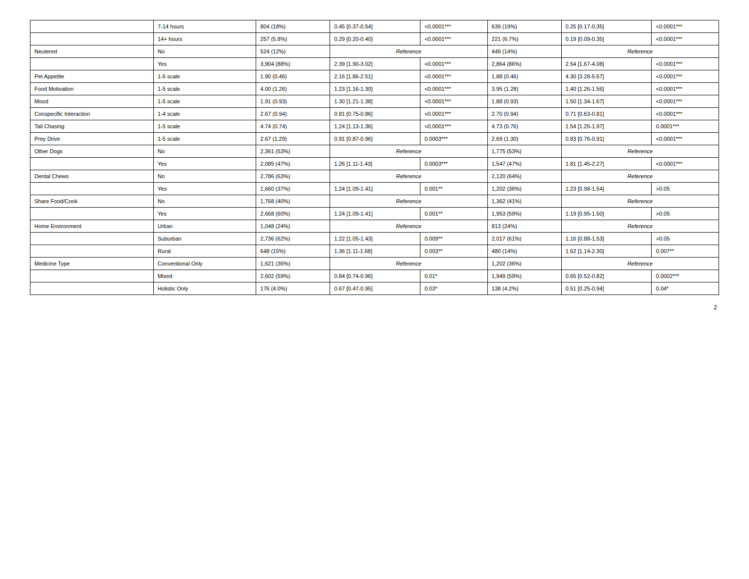| | 7-14 hours | 804 (18%) | 0.45 [0.37-0.54] | <0.0001*** | 639 (19%) | 0.25 [0.17-0.35] | <0.0001*** |
| | 14+ hours | 257 (5.8%) | 0.29 [0.20-0.40] | <0.0001*** | 221 (6.7%) | 0.19 [0.09-0.35] | <0.0001*** |
| Neutered | No | 524 (12%) | Reference | 449 (14%) | Reference |
| | Yes | 3,904 (88%) | 2.39 [1.90-3.02] | <0.0001*** | 2,864 (86%) | 2.54 [1.67-4.08] | <0.0001*** |
| Pet Appetite | 1-5 scale | 1.90 (0.46) | 2.16 [1.86-2.51] | <0.0001*** | 1.88 (0.46) | 4.30 [3.28-5.67] | <0.0001*** |
| Food Motivation | 1-5 scale | 4.00 (1.26) | 1.23 [1.16-1.30] | <0.0001*** | 3.95 (1.28) | 1.40 [1.26-1.56] | <0.0001*** |
| Mood | 1-5 scale | 1.91 (0.93) | 1.30 [1.21-1.38] | <0.0001*** | 1.88 (0.93) | 1.50 [1.34-1.67] | <0.0001*** |
| Conspecific Interaction | 1-4 scale | 2.67 (0.94) | 0.81 [0.75-0.86] | <0.0001*** | 2.70 (0.94) | 0.71 [0.63-0.81] | <0.0001*** |
| Tail Chasing | 1-5 scale | 4.74 (0.74) | 1.24 [1.13-1.36] | <0.0001*** | 4.73 (0.76) | 1.54 [1.25-1.97] | 0.0001*** |
| Prey Drive | 1-5 scale | 2.67 (1.29) | 0.91 [0.87-0.96] | 0.0003*** | 2.69 (1.30) | 0.83 [0.76-0.91] | <0.0001*** |
| Other Dogs | No | 2,361 (53%) | Reference | 1,775 (53%) | Reference |
| | Yes | 2,085 (47%) | 1.26 [1.11-1.43] | 0.0003*** | 1,547 (47%) | 1.81 [1.45-2.27] | <0.0001*** |
| Dental Chews | No | 2,786 (63%) | Reference | 2,120 (64%) | Reference |
| | Yes | 1,660 (37%) | 1.24 [1.09-1.41] | 0.001** | 1,202 (36%) | 1.23 [0.98-1.54] | >0.05 |
| Share Food/Cook | No | 1,768 (40%) | Reference | 1,362 (41%) | Reference |
| | Yes | 2,668 (60%) | 1.24 [1.09-1.41] | 0.001** | 1,953 (59%) | 1.19 [0.95-1.50] | >0.05 |
| Home Environment | Urban | 1,048 (24%) | Reference | 813 (24%) | Reference |
| | Suburban | 2,736 (62%) | 1.22 [1.05-1.43] | 0.009** | 2,017 (61%) | 1.16 [0.88-1.53] | >0.05 |
| | Rural | 648 (15%) | 1.36 [1.11-1.68] | 0.003** | 480 (14%) | 1.62 [1.14-2.30] | 0.007** |
| Medicine Type | Conventional Only | 1,621 (36%) | Reference | 1,202 (36%) | Reference |
| | Mixed | 2,602 (59%) | 0.84 [0.74-0.96] | 0.01* | 1,949 (59%) | 0.65 [0.52-0.82] | 0.0002*** |
| | Holistic Only | 176 (4.0%) | 0.67 [0.47-0.95] | 0.03* | 138 (4.2%) | 0.51 [0.25-0.94] | 0.04* |
2